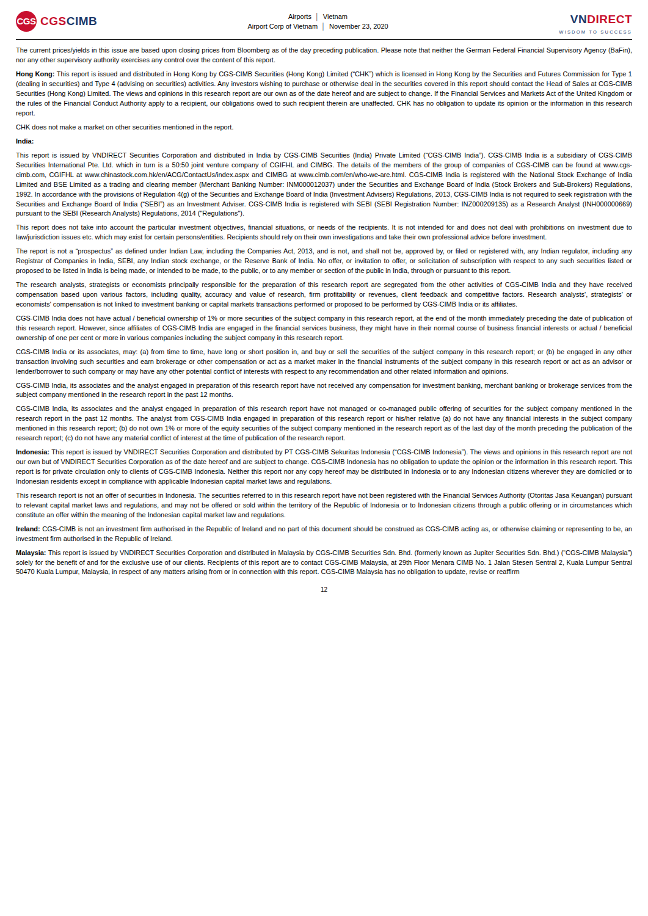CGS
CGS CIMB
Airports│Vietnam
Airport Corp of Vietnam│November 23, 2020
VN DIRECT
WISDOM TO SUCCESS
The current prices/yields in this issue are based upon closing prices from Bloomberg as of the day preceding publication. Please note that neither the German Federal Financial Supervisory Agency (BaFin), nor any other supervisory authority exercises any control over the content of this report.
Hong Kong: This report is issued and distributed in Hong Kong by CGS-CIMB Securities (Hong Kong) Limited (“CHK”) which is licensed in Hong Kong by the Securities and Futures Commission for Type 1 (dealing in securities) and Type 4 (advising on securities) activities. Any investors wishing to purchase or otherwise deal in the securities covered in this report should contact the Head of Sales at CGS-CIMB Securities (Hong Kong) Limited. The views and opinions in this research report are our own as of the date hereof and are subject to change. If the Financial Services and Markets Act of the United Kingdom or the rules of the Financial Conduct Authority apply to a recipient, our obligations owed to such recipient therein are unaffected. CHK has no obligation to update its opinion or the information in this research report.
CHK does not make a market on other securities mentioned in the report.
India:
This report is issued by VNDIRECT Securities Corporation and distributed in India by CGS-CIMB Securities (India) Private Limited (“CGS-CIMB India”). CGS-CIMB India is a subsidiary of CGS-CIMB Securities International Pte. Ltd. which in turn is a 50:50 joint venture company of CGIFHL and CIMBG. The details of the members of the group of companies of CGS-CIMB can be found at www.cgs-cimb.com, CGIFHL at www.chinastock.com.hk/en/ACG/ContactUs/index.aspx and CIMBG at www.cimb.com/en/who-we-are.html. CGS-CIMB India is registered with the National Stock Exchange of India Limited and BSE Limited as a trading and clearing member (Merchant Banking Number: INM000012037) under the Securities and Exchange Board of India (Stock Brokers and Sub-Brokers) Regulations, 1992. In accordance with the provisions of Regulation 4(g) of the Securities and Exchange Board of India (Investment Advisers) Regulations, 2013, CGS-CIMB India is not required to seek registration with the Securities and Exchange Board of India (“SEBI”) as an Investment Adviser. CGS-CIMB India is registered with SEBI (SEBI Registration Number: INZ000209135) as a Research Analyst (INH000000669) pursuant to the SEBI (Research Analysts) Regulations, 2014 ("Regulations").
This report does not take into account the particular investment objectives, financial situations, or needs of the recipients. It is not intended for and does not deal with prohibitions on investment due to law/jurisdiction issues etc. which may exist for certain persons/entities. Recipients should rely on their own investigations and take their own professional advice before investment.
The report is not a “prospectus” as defined under Indian Law, including the Companies Act, 2013, and is not, and shall not be, approved by, or filed or registered with, any Indian regulator, including any Registrar of Companies in India, SEBI, any Indian stock exchange, or the Reserve Bank of India. No offer, or invitation to offer, or solicitation of subscription with respect to any such securities listed or proposed to be listed in India is being made, or intended to be made, to the public, or to any member or section of the public in India, through or pursuant to this report.
The research analysts, strategists or economists principally responsible for the preparation of this research report are segregated from the other activities of CGS-CIMB India and they have received compensation based upon various factors, including quality, accuracy and value of research, firm profitability or revenues, client feedback and competitive factors. Research analysts', strategists' or economists' compensation is not linked to investment banking or capital markets transactions performed or proposed to be performed by CGS-CIMB India or its affiliates.
CGS-CIMB India does not have actual / beneficial ownership of 1% or more securities of the subject company in this research report, at the end of the month immediately preceding the date of publication of this research report. However, since affiliates of CGS-CIMB India are engaged in the financial services business, they might have in their normal course of business financial interests or actual / beneficial ownership of one per cent or more in various companies including the subject company in this research report.
CGS-CIMB India or its associates, may: (a) from time to time, have long or short position in, and buy or sell the securities of the subject company in this research report; or (b) be engaged in any other transaction involving such securities and earn brokerage or other compensation or act as a market maker in the financial instruments of the subject company in this research report or act as an advisor or lender/borrower to such company or may have any other potential conflict of interests with respect to any recommendation and other related information and opinions.
CGS-CIMB India, its associates and the analyst engaged in preparation of this research report have not received any compensation for investment banking, merchant banking or brokerage services from the subject company mentioned in the research report in the past 12 months.
CGS-CIMB India, its associates and the analyst engaged in preparation of this research report have not managed or co-managed public offering of securities for the subject company mentioned in the research report in the past 12 months. The analyst from CGS-CIMB India engaged in preparation of this research report or his/her relative (a) do not have any financial interests in the subject company mentioned in this research report; (b) do not own 1% or more of the equity securities of the subject company mentioned in the research report as of the last day of the month preceding the publication of the research report; (c) do not have any material conflict of interest at the time of publication of the research report.
Indonesia: This report is issued by VNDIRECT Securities Corporation and distributed by PT CGS-CIMB Sekuritas Indonesia (“CGS-CIMB Indonesia”). The views and opinions in this research report are not our own but of VNDIRECT Securities Corporation as of the date hereof and are subject to change. CGS-CIMB Indonesia has no obligation to update the opinion or the information in this research report. This report is for private circulation only to clients of CGS-CIMB Indonesia. Neither this report nor any copy hereof may be distributed in Indonesia or to any Indonesian citizens wherever they are domiciled or to Indonesian residents except in compliance with applicable Indonesian capital market laws and regulations.
This research report is not an offer of securities in Indonesia. The securities referred to in this research report have not been registered with the Financial Services Authority (Otoritas Jasa Keuangan) pursuant to relevant capital market laws and regulations, and may not be offered or sold within the territory of the Republic of Indonesia or to Indonesian citizens through a public offering or in circumstances which constitute an offer within the meaning of the Indonesian capital market law and regulations.
Ireland: CGS-CIMB is not an investment firm authorised in the Republic of Ireland and no part of this document should be construed as CGS-CIMB acting as, or otherwise claiming or representing to be, an investment firm authorised in the Republic of Ireland.
Malaysia: This report is issued by VNDIRECT Securities Corporation and distributed in Malaysia by CGS-CIMB Securities Sdn. Bhd. (formerly known as Jupiter Securities Sdn. Bhd.) (“CGS-CIMB Malaysia”) solely for the benefit of and for the exclusive use of our clients. Recipients of this report are to contact CGS-CIMB Malaysia, at 29th Floor Menara CIMB No. 1 Jalan Stesen Sentral 2, Kuala Lumpur Sentral 50470 Kuala Lumpur, Malaysia, in respect of any matters arising from or in connection with this report. CGS-CIMB Malaysia has no obligation to update, revise or reaffirm
12